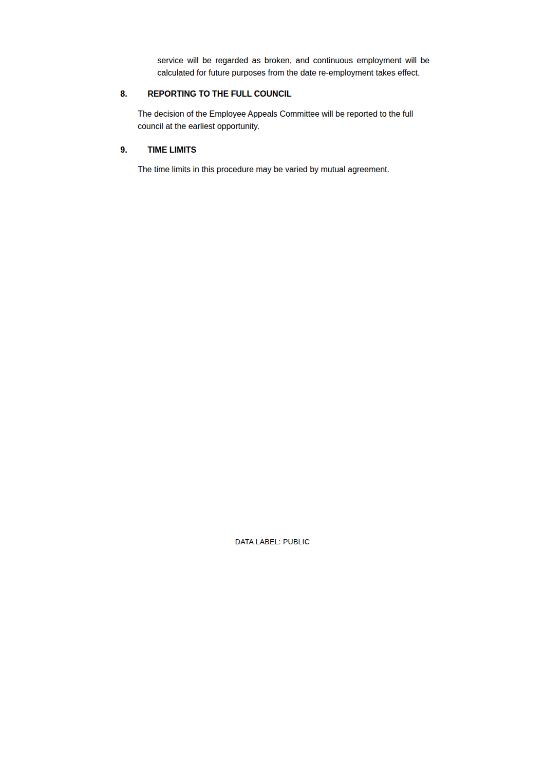service will be regarded as broken, and continuous employment will be calculated for future purposes from the date re-employment takes effect.
8. REPORTING TO THE FULL COUNCIL
The decision of the Employee Appeals Committee will be reported to the full council at the earliest opportunity.
9. TIME LIMITS
The time limits in this procedure may be varied by mutual agreement.
DATA LABEL: PUBLIC